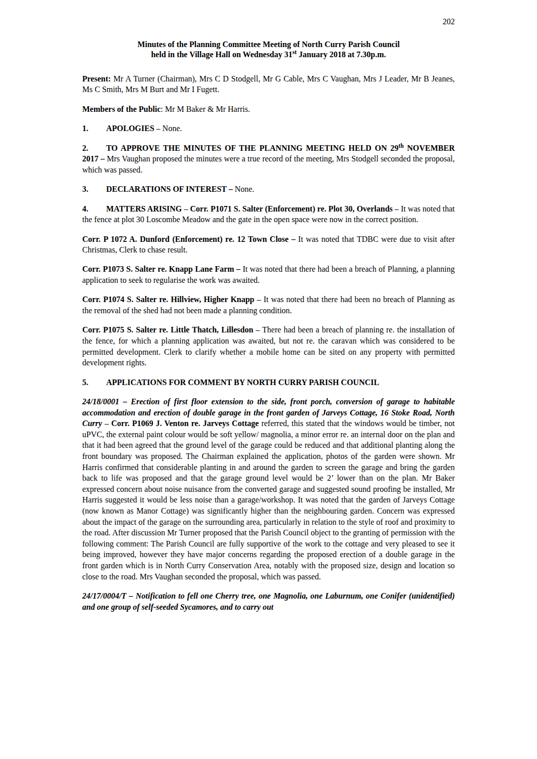202
Minutes of the Planning Committee Meeting of North Curry Parish Council
held in the Village Hall on Wednesday 31st January 2018 at 7.30p.m.
Present: Mr A Turner (Chairman), Mrs C D Stodgell, Mr G Cable, Mrs C Vaughan, Mrs J Leader, Mr B Jeanes, Ms C Smith, Mrs M Burt and Mr I Fugett.
Members of the Public: Mr M Baker & Mr Harris.
1. APOLOGIES – None.
2. TO APPROVE THE MINUTES OF THE PLANNING MEETING HELD ON 29th NOVEMBER 2017 – Mrs Vaughan proposed the minutes were a true record of the meeting, Mrs Stodgell seconded the proposal, which was passed.
3. DECLARATIONS OF INTEREST – None.
4. MATTERS ARISING – Corr. P1071 S. Salter (Enforcement) re. Plot 30, Overlands – It was noted that the fence at plot 30 Loscombe Meadow and the gate in the open space were now in the correct position.
Corr. P 1072 A. Dunford (Enforcement) re. 12 Town Close – It was noted that TDBC were due to visit after Christmas, Clerk to chase result.
Corr. P1073 S. Salter re. Knapp Lane Farm – It was noted that there had been a breach of Planning, a planning application to seek to regularise the work was awaited.
Corr. P1074 S. Salter re. Hillview, Higher Knapp – It was noted that there had been no breach of Planning as the removal of the shed had not been made a planning condition.
Corr. P1075 S. Salter re. Little Thatch, Lillesdon – There had been a breach of planning re. the installation of the fence, for which a planning application was awaited, but not re. the caravan which was considered to be permitted development. Clerk to clarify whether a mobile home can be sited on any property with permitted development rights.
5. APPLICATIONS FOR COMMENT BY NORTH CURRY PARISH COUNCIL
24/18/0001 – Erection of first floor extension to the side, front porch, conversion of garage to habitable accommodation and erection of double garage in the front garden of Jarveys Cottage, 16 Stoke Road, North Curry – Corr. P1069 J. Venton re. Jarveys Cottage referred, this stated that the windows would be timber, not uPVC, the external paint colour would be soft yellow/ magnolia, a minor error re. an internal door on the plan and that it had been agreed that the ground level of the garage could be reduced and that additional planting along the front boundary was proposed. The Chairman explained the application, photos of the garden were shown. Mr Harris confirmed that considerable planting in and around the garden to screen the garage and bring the garden back to life was proposed and that the garage ground level would be 2’ lower than on the plan. Mr Baker expressed concern about noise nuisance from the converted garage and suggested sound proofing be installed, Mr Harris suggested it would be less noise than a garage/workshop. It was noted that the garden of Jarveys Cottage (now known as Manor Cottage) was significantly higher than the neighbouring garden. Concern was expressed about the impact of the garage on the surrounding area, particularly in relation to the style of roof and proximity to the road. After discussion Mr Turner proposed that the Parish Council object to the granting of permission with the following comment: The Parish Council are fully supportive of the work to the cottage and very pleased to see it being improved, however they have major concerns regarding the proposed erection of a double garage in the front garden which is in North Curry Conservation Area, notably with the proposed size, design and location so close to the road. Mrs Vaughan seconded the proposal, which was passed.
24/17/0004/T – Notification to fell one Cherry tree, one Magnolia, one Laburnum, one Conifer (unidentified) and one group of self-seeded Sycamores, and to carry out